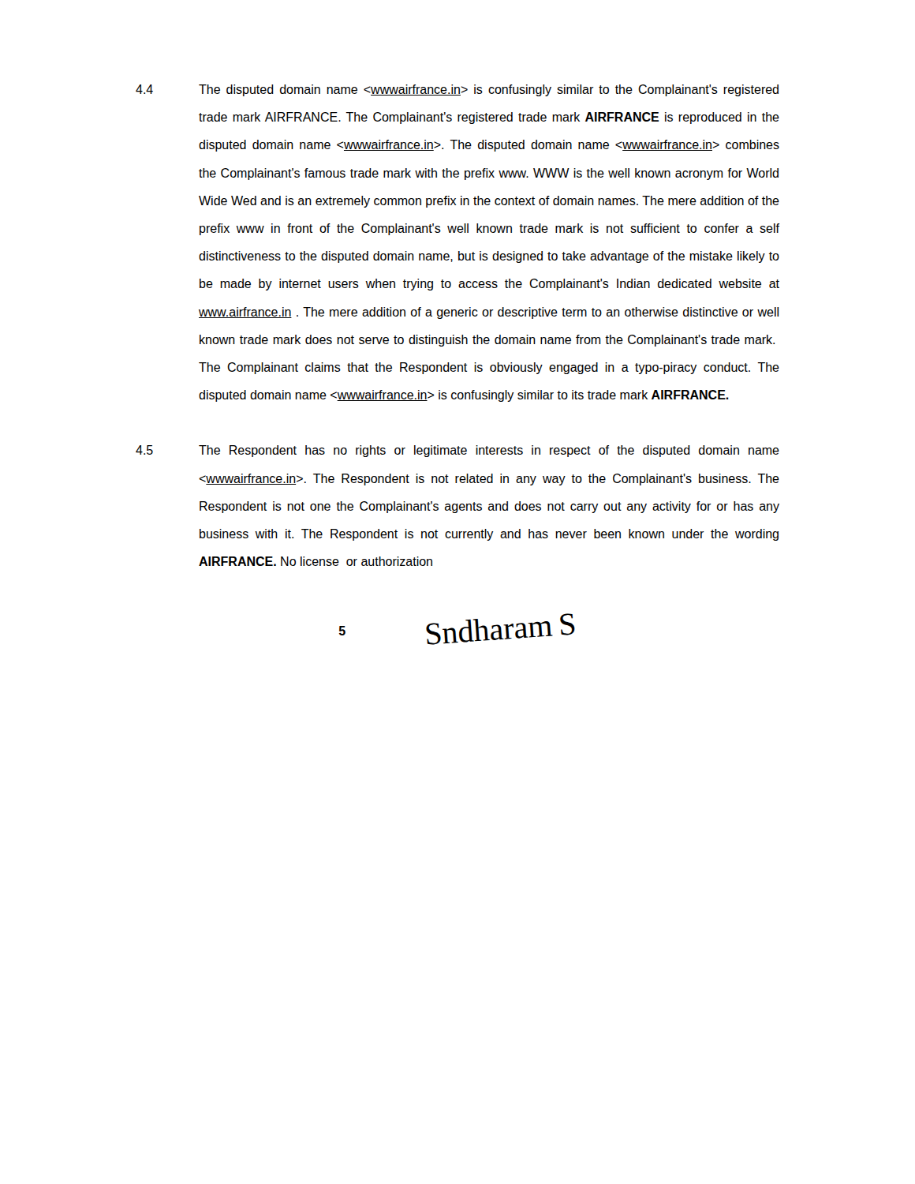4.4
The disputed domain name <wwwairfrance.in> is confusingly similar to the Complainant's registered trade mark AIRFRANCE. The Complainant's registered trade mark AIRFRANCE is reproduced in the disputed domain name <wwwairfrance.in>. The disputed domain name <wwwairfrance.in> combines the Complainant's famous trade mark with the prefix www. WWW is the well known acronym for World Wide Wed and is an extremely common prefix in the context of domain names. The mere addition of the prefix www in front of the Complainant's well known trade mark is not sufficient to confer a self distinctiveness to the disputed domain name, but is designed to take advantage of the mistake likely to be made by internet users when trying to access the Complainant's Indian dedicated website at www.airfrance.in . The mere addition of a generic or descriptive term to an otherwise distinctive or well known trade mark does not serve to distinguish the domain name from the Complainant's trade mark. The Complainant claims that the Respondent is obviously engaged in a typo-piracy conduct. The disputed domain name <wwwairfrance.in> is confusingly similar to its trade mark AIRFRANCE.
4.5
The Respondent has no rights or legitimate interests in respect of the disputed domain name <wwwairfrance.in>. The Respondent is not related in any way to the Complainant's business. The Respondent is not one the Complainant's agents and does not carry out any activity for or has any business with it. The Respondent is not currently and has never been known under the wording AIRFRANCE. No license or authorization
5 Sndharam S